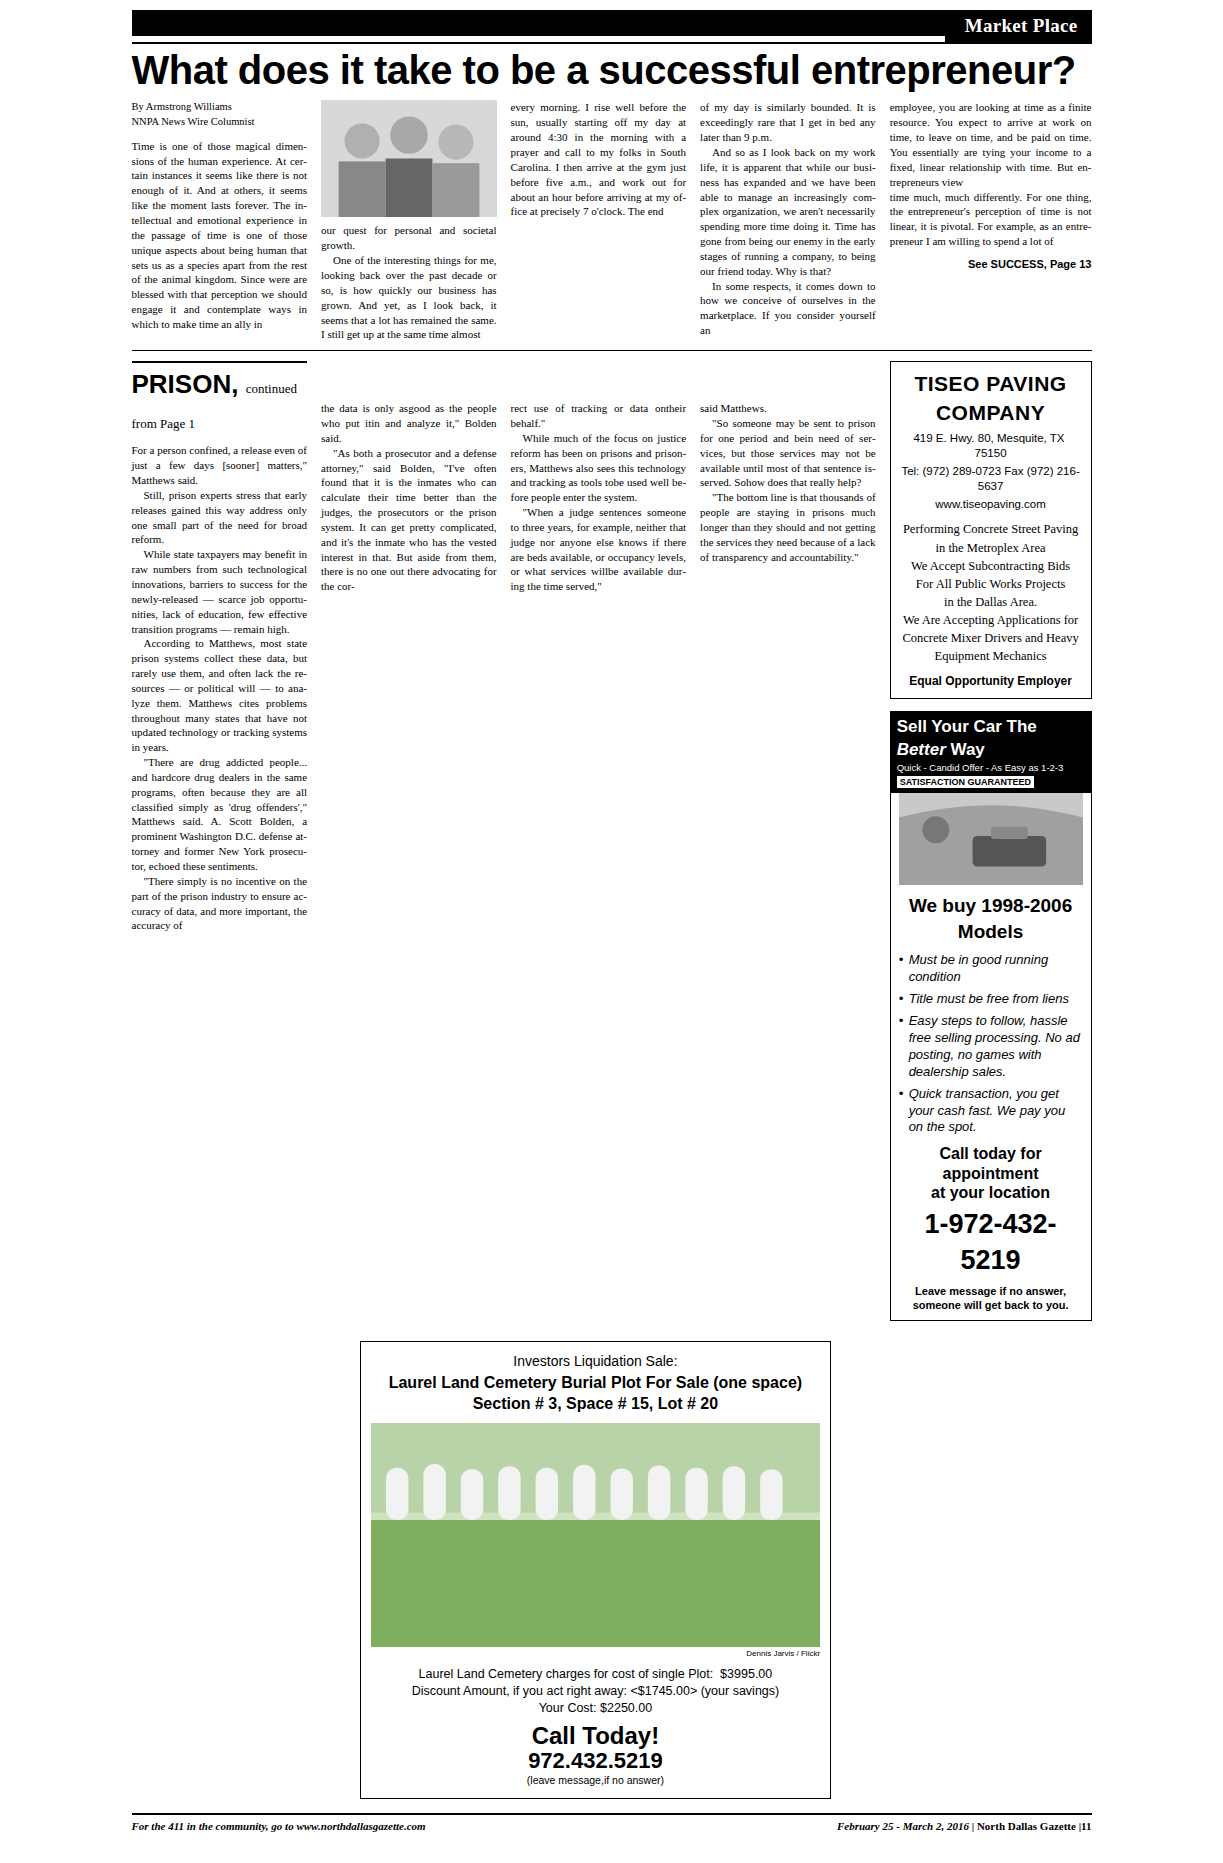Market Place
What does it take to be a successful entrepreneur?
By Armstrong Williams
NNPA News Wire Columnist
Time is one of those magical dimensions of the human experience. At certain instances it seems like there is not enough of it. And at others, it seems like the moment lasts forever. The intellectual and emotional experience in the passage of time is one of those unique aspects about being human that sets us as a species apart from the rest of the animal kingdom. Since were are blessed with that perception we should engage it and contemplate ways in which to make time an ally in
our quest for personal and societal growth.
One of the interesting things for me, looking back over the past decade or so, is how quickly our business has grown. And yet, as I look back, it seems that a lot has remained the same. I still get up at the same time almost
every morning. I rise well before the sun, usually starting off my day at around 4:30 in the morning with a prayer and call to my folks in South Carolina. I then arrive at the gym just before five a.m., and work out for about an hour before arriving at my office at precisely 7 o'clock. The end
of my day is similarly bounded. It is exceedingly rare that I get in bed any later than 9 p.m.
And so as I look back on my work life, it is apparent that while our business has expanded and we have been able to manage an increasingly complex organization, we aren't necessarily spending more time doing it. Time has gone from being our enemy in the early stages of running a company, to being our friend today. Why is that?
In some respects, it comes down to how we conceive of ourselves in the marketplace. If you consider yourself an
employee, you are looking at time as a finite resource. You expect to arrive at work on time, to leave on time, and be paid on time. You essentially are tying your income to a fixed, linear relationship with time. But entrepreneurs view
time much, much differently. For one thing, the entrepreneur's perception of time is not linear, it is pivotal. For example, as an entrepreneur I am willing to spend a lot of
See SUCCESS, Page 13
PRISON, continued from Page 1
For a person confined, a release even of just a few days [sooner] matters," Matthews said.
Still, prison experts stress that early releases gained this way address only one small part of the need for broad reform.
While state taxpayers may benefit in raw numbers from such technological innovations, barriers to success for the newly-released — scarce job opportunities, lack of education, few effective transition programs — remain high.
According to Matthews, most state prison systems collect these data, but rarely use them, and often lack the resources — or political will — to analyze them. Matthews cites problems throughout many states that have not updated technology or tracking systems in years.
"There are drug addicted people... and hardcore drug dealers in the same programs, often because they are all classified simply as 'drug offenders'," Matthews said. A. Scott Bolden, a prominent Washington D.C. defense attorney and former New York prosecutor, echoed these sentiments.
"There simply is no incentive on the part of the prison industry to ensure accuracy of data, and more important, the accuracy of
the data is only asgood as the people who put itin and analyze it," Bolden said.
"As both a prosecutor and a defense attorney," said Bolden, "I've often found that it is the inmates who can calculate their time better than the judges, the prosecutors or the prison system. It can get pretty complicated, and it's the inmate who has the vested interest in that. But aside from them, there is no one out there advocating for the cor-
rect use of tracking or data ontheir behalf."
While much of the focus on justice reform has been on prisons and prisoners, Matthews also sees this technology and tracking as tools tobe used well before people enter the system.
"When a judge sentences someone to three years, for example, neither that judge nor anyone else knows if there are beds available, or occupancy levels, or what services willbe available during the time served,"
said Matthews.
"So someone may be sent to prison for one period and bein need of services, but those services may not be available until most of that sentence isserved. Sohow does that really help?
"The bottom line is that thousands of people are staying in prisons much longer than they should and not getting the services they need because of a lack of transparency and accountability."
TISEO PAVING COMPANY
419 E. Hwy. 80, Mesquite, TX 75150
Tel: (972) 289-0723 Fax (972) 216-5637
www.tiseopaving.com
Performing Concrete Street Paving
in the Metroplex Area
We Accept Subcontracting Bids
For All Public Works Projects
in the Dallas Area.
We Are Accepting Applications for Concrete Mixer Drivers and Heavy Equipment Mechanics
Equal Opportunity Employer
Sell Your Car The Better Way
Quick - Candid Offer - As Easy as 1-2-3
SATISFACTION GUARANTEED
We buy 1998-2006 Models
Must be in good running condition
Title must be free from liens
Easy steps to follow, hassle free selling processing. No ad posting, no games with dealership sales.
Quick transaction, you get your cash fast. We pay you on the spot.
Call today for appointment
at your location
1-972-432-5219
Leave message if no answer, someone will get back to you.
Investors Liquidation Sale:
Laurel Land Cemetery Burial Plot For Sale (one space)
Section # 3, Space # 15, Lot # 20
Dennis Jarvis / Flickr
Laurel Land Cemetery charges for cost of single Plot: $3995.00
Discount Amount, if you act right away: <$1745.00> (your savings)
Your Cost: $2250.00
Call Today!
972.432.5219
(leave message,if no answer)
For the 411 in the community, go to www.northdallasgazette.com
February 25 - March 2, 2016 | North Dallas Gazette |11